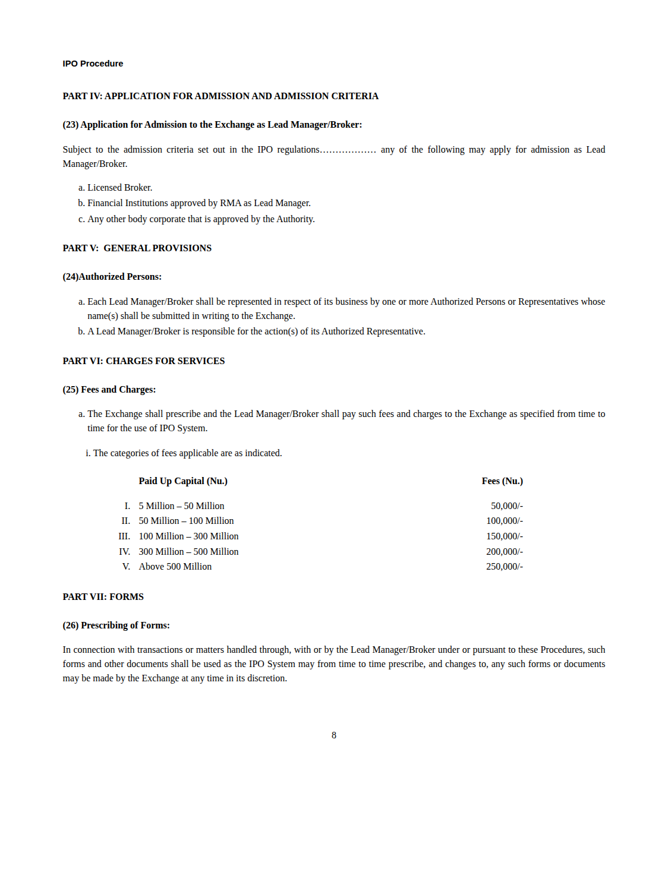IPO Procedure
PART IV: APPLICATION FOR ADMISSION AND ADMISSION CRITERIA
(23) Application for Admission to the Exchange as Lead Manager/Broker:
Subject to the admission criteria set out in the IPO regulations……………… any of the following may apply for admission as Lead Manager/Broker.
Licensed Broker.
Financial Institutions approved by RMA as Lead Manager.
Any other body corporate that is approved by the Authority.
PART V: GENERAL PROVISIONS
(24)Authorized Persons:
Each Lead Manager/Broker shall be represented in respect of its business by one or more Authorized Persons or Representatives whose name(s) shall be submitted in writing to the Exchange.
A Lead Manager/Broker is responsible for the action(s) of its Authorized Representative.
PART VI: CHARGES FOR SERVICES
(25) Fees and Charges:
The Exchange shall prescribe and the Lead Manager/Broker shall pay such fees and charges to the Exchange as specified from time to time for the use of IPO System.
The categories of fees applicable are as indicated.
| | Paid Up Capital (Nu.) | Fees (Nu.) |
| I. | 5 Million – 50 Million | 50,000/- |
| II. | 50 Million – 100 Million | 100,000/- |
| III. | 100 Million – 300 Million | 150,000/- |
| IV. | 300 Million – 500 Million | 200,000/- |
| V. | Above 500 Million | 250,000/- |
PART VII: FORMS
(26) Prescribing of Forms:
In connection with transactions or matters handled through, with or by the Lead Manager/Broker under or pursuant to these Procedures, such forms and other documents shall be used as the IPO System may from time to time prescribe, and changes to, any such forms or documents may be made by the Exchange at any time in its discretion.
8